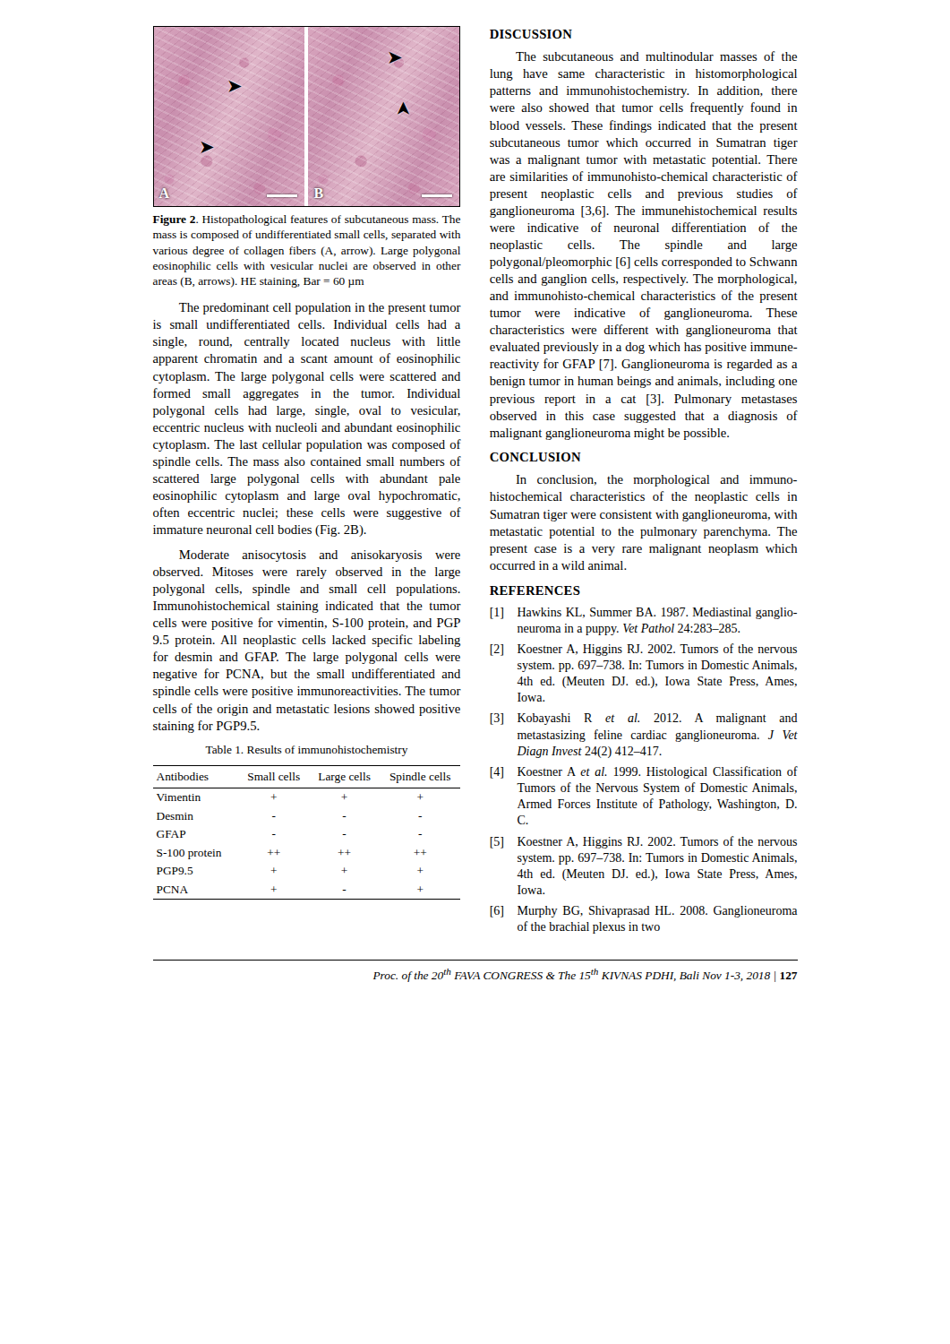➤ ➤ A
➤ ➤ B
Figure 2. Histopathological features of subcutaneous mass. The mass is composed of undifferentiated small cells, separated with various degree of collagen fibers (A, arrow). Large polygonal eosinophilic cells with vesicular nuclei are observed in other areas (B, arrows). HE staining, Bar = 60 µm
The predominant cell population in the present tumor is small undifferentiated cells. Individual cells had a single, round, centrally located nucleus with little apparent chromatin and a scant amount of eosinophilic cytoplasm. The large polygonal cells were scattered and formed small aggregates in the tumor. Individual polygonal cells had large, single, oval to vesicular, eccentric nucleus with nucleoli and abundant eosinophilic cytoplasm. The last cellular population was composed of spindle cells. The mass also contained small numbers of scattered large polygonal cells with abundant pale eosinophilic cytoplasm and large oval hypochromatic, often eccentric nuclei; these cells were suggestive of immature neuronal cell bodies (Fig. 2B).
Moderate anisocytosis and anisokaryosis were observed. Mitoses were rarely observed in the large polygonal cells, spindle and small cell populations. Immunohistochemical staining indicated that the tumor cells were positive for vimentin, S-100 protein, and PGP 9.5 protein. All neoplastic cells lacked specific labeling for desmin and GFAP. The large polygonal cells were negative for PCNA, but the small undifferentiated and spindle cells were positive immunoreactivities. The tumor cells of the origin and metastatic lesions showed positive staining for PGP9.5.
Table 1. Results of immunohistochemistry
| Antibodies | Small cells | Large cells | Spindle cells |
| --- | --- | --- | --- |
| Vimentin | + | + | + |
| Desmin | - | - | - |
| GFAP | - | - | - |
| S-100 protein | ++ | ++ | ++ |
| PGP9.5 | + | + | + |
| PCNA | + | - | + |
Discussion
The subcutaneous and multinodular masses of the lung have same characteristic in histomorphological patterns and immunohistochemistry. In addition, there were also showed that tumor cells frequently found in blood vessels. These findings indicated that the present subcutaneous tumor which occurred in Sumatran tiger was a malignant tumor with metastatic potential. There are similarities of immunohisto-chemical characteristic of present neoplastic cells and previous studies of ganglioneuroma [3,6]. The immunehistochemical results were indicative of neuronal differentiation of the neoplastic cells. The spindle and large polygonal/pleomorphic [6] cells corresponded to Schwann cells and ganglion cells, respectively. The morphological, and immunohisto-chemical characteristics of the present tumor were indicative of ganglioneuroma. These characteristics were different with ganglioneuroma that evaluated previously in a dog which has positive immune-reactivity for GFAP [7]. Ganglioneuroma is regarded as a benign tumor in human beings and animals, including one previous report in a cat [3]. Pulmonary metastases observed in this case suggested that a diagnosis of malignant ganglioneuroma might be possible.
Conclusion
In conclusion, the morphological and immuno-histochemical characteristics of the neoplastic cells in Sumatran tiger were consistent with ganglioneuroma, with metastatic potential to the pulmonary parenchyma. The present case is a very rare malignant neoplasm which occurred in a wild animal.
References
Hawkins KL, Summer BA. 1987. Mediastinal ganglio-neuroma in a puppy. Vet Pathol 24:283–285.
Koestner A, Higgins RJ. 2002. Tumors of the nervous system. pp. 697–738. In: Tumors in Domestic Animals, 4th ed. (Meuten DJ. ed.), Iowa State Press, Ames, Iowa.
Kobayashi R et al. 2012. A malignant and metastasizing feline cardiac ganglioneuroma. J Vet Diagn Invest 24(2) 412–417.
Koestner A et al. 1999. Histological Classification of Tumors of the Nervous System of Domestic Animals, Armed Forces Institute of Pathology, Washington, D. C.
Koestner A, Higgins RJ. 2002. Tumors of the nervous system. pp. 697–738. In: Tumors in Domestic Animals, 4th ed. (Meuten DJ. ed.), Iowa State Press, Ames, Iowa.
Murphy BG, Shivaprasad HL. 2008. Ganglioneuroma of the brachial plexus in two
Proc. of the 20th FAVA CONGRESS & The 15th KIVNAS PDHI, Bali Nov 1-3, 2018 | 127